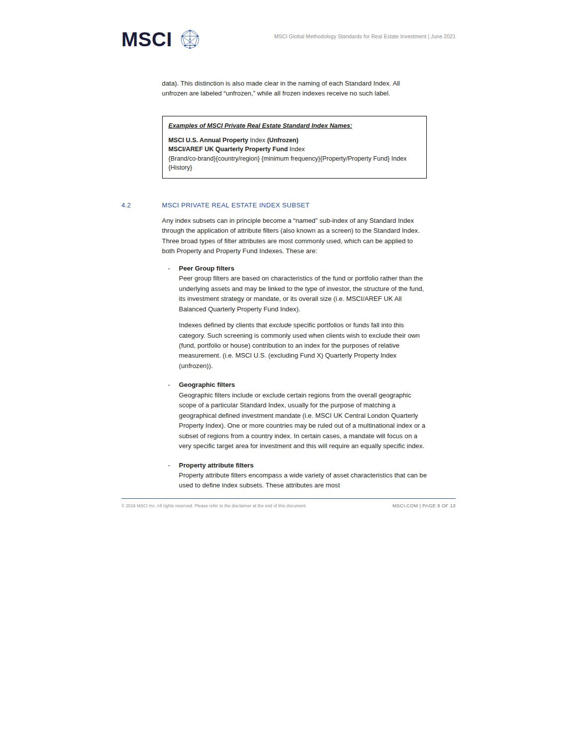MSCI
MSCI Global Methodology Standards for Real Estate Investment | June 2021
data). This distinction is also made clear in the naming of each Standard Index. All unfrozen are labeled “unfrozen,” while all frozen indexes receive no such label.
Examples of MSCI Private Real Estate Standard Index Names:
MSCI U.S. Annual Property Index (Unfrozen)
MSCI/AREF UK Quarterly Property Fund Index
{Brand/co-brand}{country/region} {minimum frequency}{Property/Property Fund} Index {History}
4.2
MSCI PRIVATE REAL ESTATE INDEX SUBSET
Any index subsets can in principle become a “named” sub-index of any Standard Index through the application of attribute filters (also known as a screen) to the Standard Index. Three broad types of filter attributes are most commonly used, which can be applied to both Property and Property Fund Indexes. These are:
Peer Group filters
Peer group filters are based on characteristics of the fund or portfolio rather than the underlying assets and may be linked to the type of investor, the structure of the fund, its investment strategy or mandate, or its overall size (i.e. MSCI/AREF UK All Balanced Quarterly Property Fund Index).
Indexes defined by clients that exclude specific portfolios or funds fall into this category. Such screening is commonly used when clients wish to exclude their own (fund, portfolio or house) contribution to an index for the purposes of relative measurement. (i.e. MSCI U.S. (excluding Fund X) Quarterly Property Index (unfrozen)).
Geographic filters
Geographic filters include or exclude certain regions from the overall geographic scope of a particular Standard Index, usually for the purpose of matching a geographical defined investment mandate (i.e. MSCI UK Central London Quarterly Property Index). One or more countries may be ruled out of a multinational index or a subset of regions from a country index. In certain cases, a mandate will focus on a very specific target area for investment and this will require an equally specific index.
Property attribute filters
Property attribute filters encompass a wide variety of asset characteristics that can be used to define index subsets. These attributes are most
© 2019 MSCI Inc. All rights reserved. Please refer to the disclaimer at the end of this document.
MSCI.COM | PAGE 8 OF 13